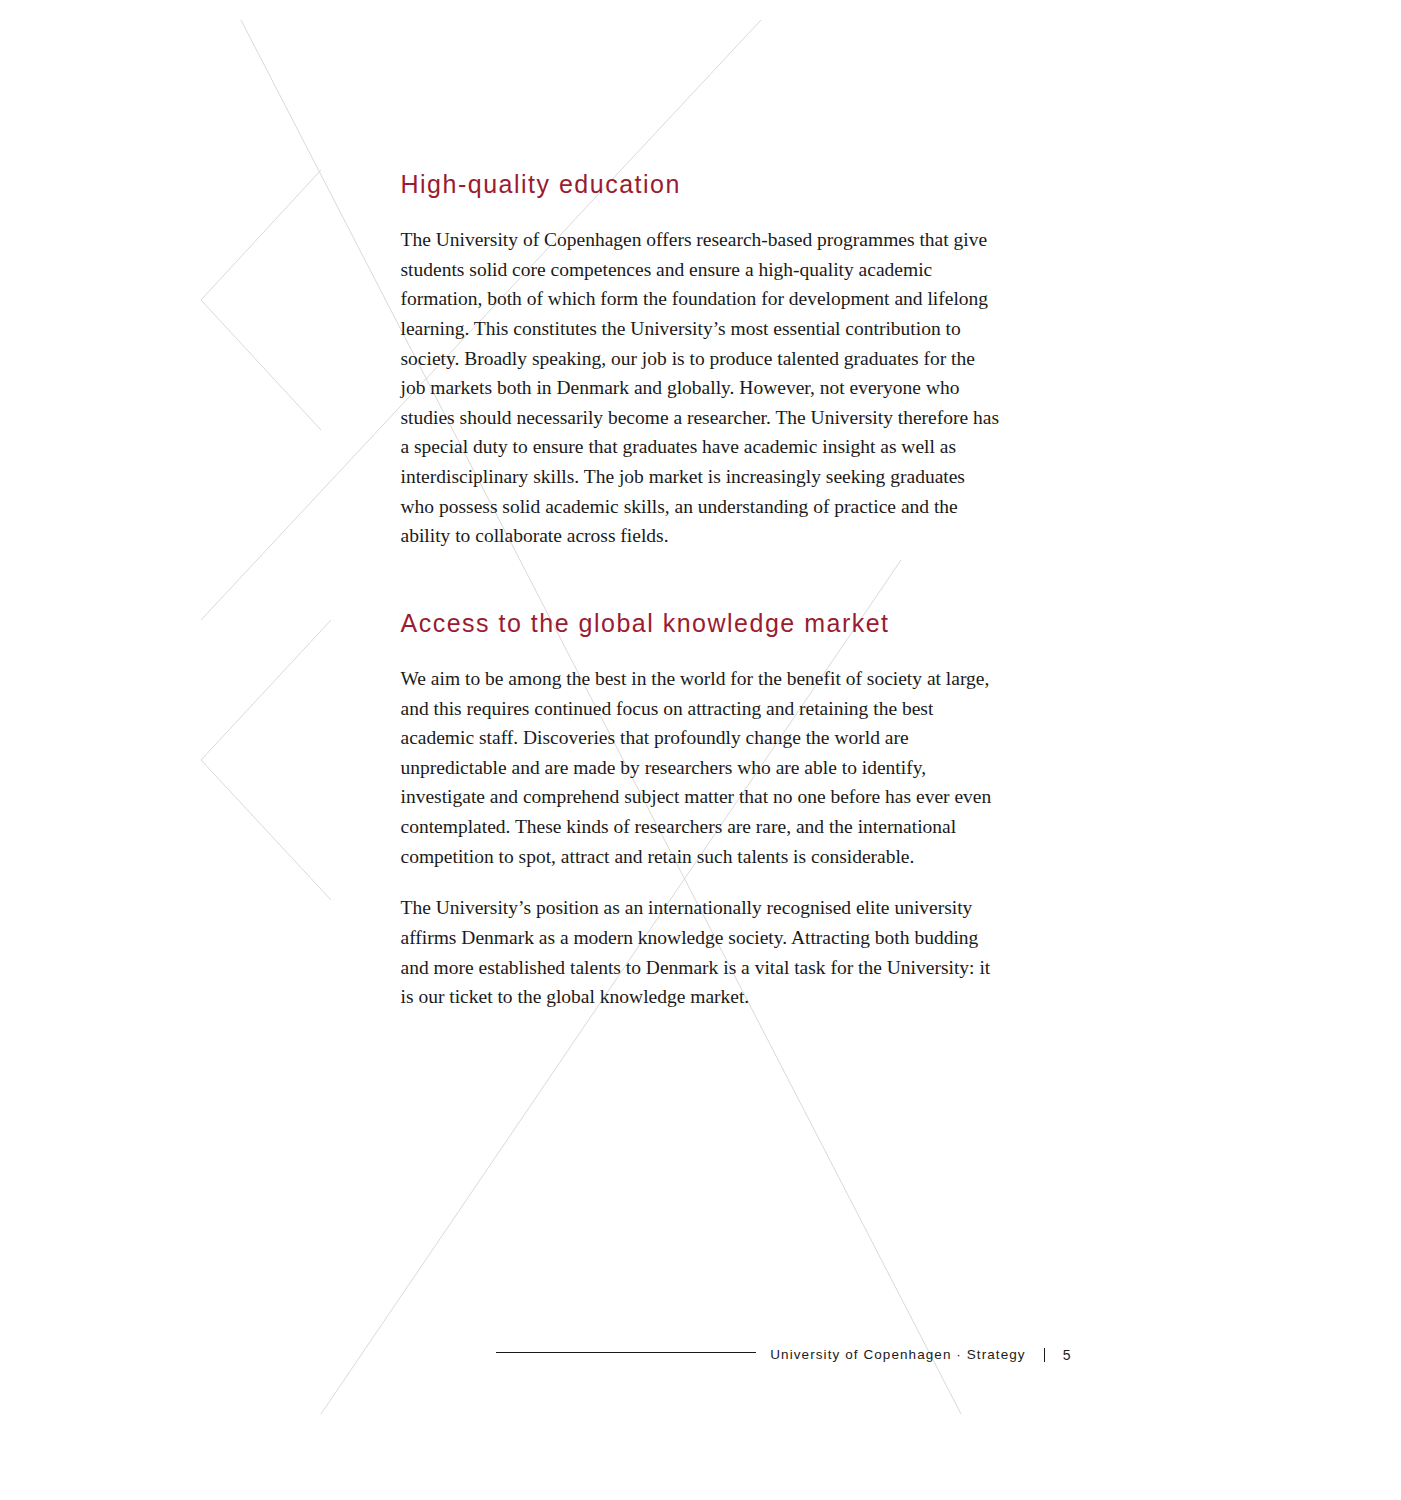High-quality education
The University of Copenhagen offers research-based programmes that give students solid core competences and ensure a high-quality academic formation, both of which form the foundation for development and lifelong learning. This constitutes the University’s most essential contribution to society. Broadly speaking, our job is to produce talented graduates for the job markets both in Denmark and globally. However, not everyone who studies should necessarily become a researcher. The University therefore has a special duty to ensure that graduates have academic insight as well as interdisciplinary skills. The job market is increasingly seeking graduates who possess solid academic skills, an understanding of practice and the ability to collaborate across fields.
Access to the global knowledge market
We aim to be among the best in the world for the benefit of society at large, and this requires continued focus on attracting and retaining the best academic staff. Discoveries that profoundly change the world are unpredictable and are made by researchers who are able to identify, investigate and comprehend subject matter that no one before has ever even contemplated. These kinds of researchers are rare, and the international competition to spot, attract and retain such talents is considerable.
The University’s position as an internationally recognised elite university affirms Denmark as a modern knowledge society. Attracting both budding and more established talents to Denmark is a vital task for the University: it is our ticket to the global knowledge market.
University of Copenhagen · Strategy
5